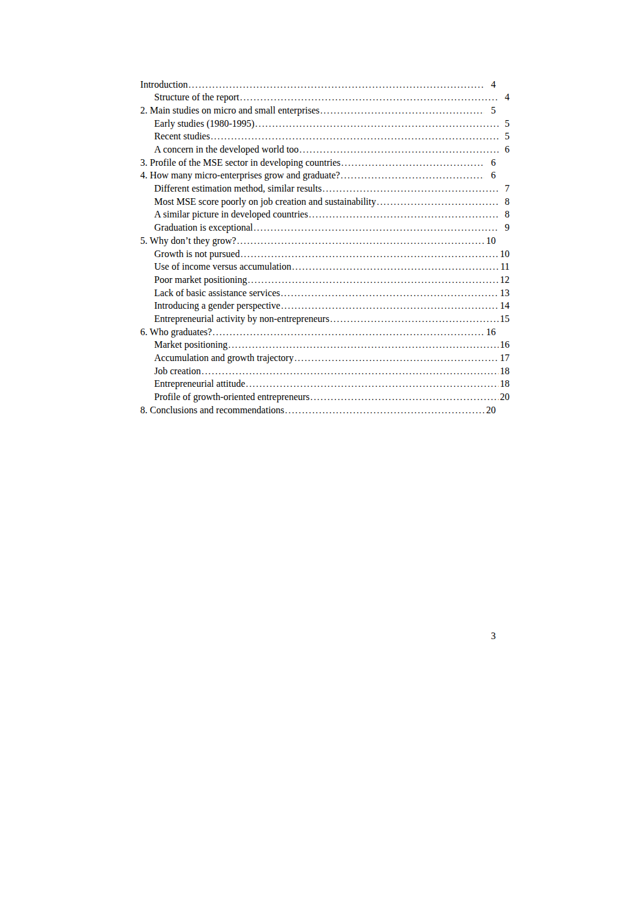Introduction.................................................................................................................. 4
Structure of the report..................................................................................................... 4
2. Main studies on micro and small enterprises..................................................................... 5
Early studies (1980-1995)............................................................................................... 5
Recent studies............................................................................................................. 5
A concern in the developed world too............................................................................. 6
3. Profile of the MSE sector in developing countries........................................................... 6
4. How many micro-enterprises grow and graduate?............................................................ 6
Different estimation method, similar results.................................................................... 7
Most MSE score poorly on job creation and sustainability.......................................... 8
A similar picture in developed countries......................................................................... 8
Graduation is exceptional............................................................................................... 9
5. Why don’t they grow?..................................................................................................... 10
Growth is not pursued................................................................................................. 10
Use of income versus accumulation.............................................................................. 11
Poor market positioning............................................................................................... 12
Lack of basic assistance services................................................................................. 13
Introducing a gender perspective................................................................................. 14
Entrepreneurial activity by non-entrepreneurs.............................................................. 15
6. Who graduates?............................................................................................................. 16
Market positioning.................................................................................................... 16
Accumulation and growth trajectory............................................................................ 17
Job creation............................................................................................................... 18
Entrepreneurial attitude............................................................................................... 18
Profile of growth-oriented entrepreneurs..................................................................... 20
8. Conclusions and recommendations............................................................................... 20
3